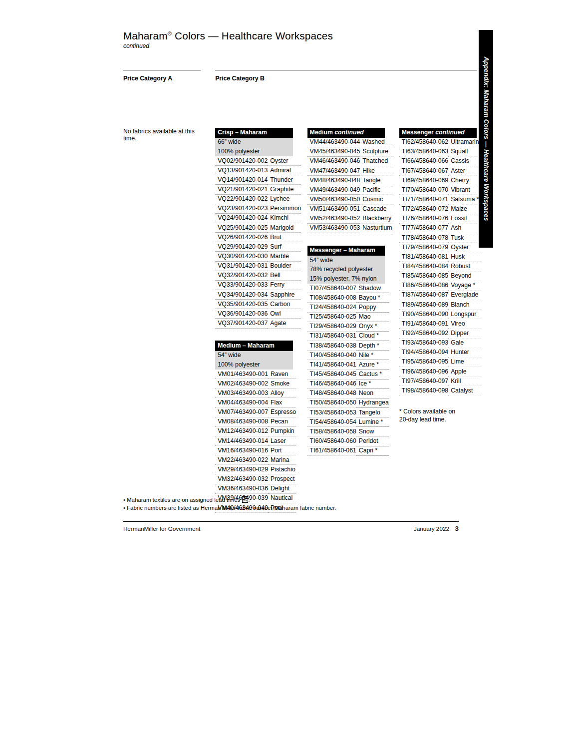Appendix: Maharam Colors — Healthcare Workspaces
Maharam® Colors — Healthcare Workspaces
continued
Price Category A
No fabrics available at this time.
Price Category B
Crisp – Maharam
66” wide
100% polyester
| VQ02/901420-002 | Oyster |
| VQ13/901420-013 | Admiral |
| VQ14/901420-014 | Thunder |
| VQ21/901420-021 | Graphite |
| VQ22/901420-022 | Lychee |
| VQ23/901420-023 | Persimmon |
| VQ24/901420-024 | Kimchi |
| VQ25/901420-025 | Marigold |
| VQ26/901420-026 | Brut |
| VQ29/901420-029 | Surf |
| VQ30/901420-030 | Marble |
| VQ31/901420-031 | Boulder |
| VQ32/901420-032 | Bell |
| VQ33/901420-033 | Ferry |
| VQ34/901420-034 | Sapphire |
| VQ35/901420-035 | Carbon |
| VQ36/901420-036 | Owl |
| VQ37/901420-037 | Agate |
Medium – Maharam
54” wide
100% polyester
| VM01/463490-001 | Raven |
| VM02/463490-002 | Smoke |
| VM03/463490-003 | Alloy |
| VM04/463490-004 | Flax |
| VM07/463490-007 | Espresso |
| VM08/463490-008 | Pecan |
| VM12/463490-012 | Pumpkin |
| VM14/463490-014 | Laser |
| VM16/463490-016 | Port |
| VM22/463490-022 | Marina |
| VM29/463490-029 | Pistachio |
| VM32/463490-032 | Prospect |
| VM36/463490-036 | Delight |
| VM39/463490-039 | Nautical |
| VM40/463490-040 | Pool |
Medium continued
| VM44/463490-044 | Washed |
| VM45/463490-045 | Sculpture |
| VM46/463490-046 | Thatched |
| VM47/463490-047 | Hike |
| VM48/463490-048 | Tangle |
| VM49/463490-049 | Pacific |
| VM50/463490-050 | Cosmic |
| VM51/463490-051 | Cascade |
| VM52/463490-052 | Blackberry |
| VM53/463490-053 | Nasturtium |
Messenger – Maharam
54” wide
78% recycled polyester
15% polyester, 7% nylon
| TI07/458640-007 | Shadow |
| TI08/458640-008 | Bayou * |
| TI24/458640-024 | Poppy |
| TI25/458640-025 | Mao |
| TI29/458640-029 | Onyx * |
| TI31/458640-031 | Cloud * |
| TI38/458640-038 | Depth * |
| TI40/458640-040 | Nile * |
| TI41/458640-041 | Azure * |
| TI45/458640-045 | Cactus * |
| TI46/458640-046 | Ice * |
| TI48/458640-048 | Neon |
| TI50/458640-050 | Hydrangea |
| TI53/458640-053 | Tangelo |
| TI54/458640-054 | Lumine * |
| TI58/458640-058 | Snow |
| TI60/458640-060 | Peridot |
| TI61/458640-061 | Capri * |
Messenger continued
| TI62/458640-062 | Ultramarine |
| TI63/458640-063 | Squall |
| TI66/458640-066 | Cassis |
| TI67/458640-067 | Aster |
| TI69/458640-069 | Cherry |
| TI70/458640-070 | Vibrant |
| TI71/458640-071 | Satsuma * |
| TI72/458640-072 | Maize |
| TI76/458640-076 | Fossil |
| TI77/458640-077 | Ash |
| TI78/458640-078 | Tusk |
| TI79/458640-079 | Oyster |
| TI81/458640-081 | Husk |
| TI84/458640-084 | Robust |
| TI85/458640-085 | Beyond |
| TI86/458640-086 | Voyage * |
| TI87/458640-087 | Everglade |
| TI89/458640-089 | Blanch |
| TI90/458640-090 | Longspur |
| TI91/458640-091 | Vireo |
| TI92/458640-092 | Dipper |
| TI93/458640-093 | Gale |
| TI94/458640-094 | Hunter |
| TI95/458640-095 | Lime |
| TI96/458640-096 | Apple |
| TI97/458640-097 | Krill |
| TI98/458640-098 | Catalyst |
* Colors available on
20-day lead time.
• Maharam textiles are on assigned lead times A.
• Fabric numbers are listed as Herman Miller fabric number/Maharam fabric number.
HermanMiller for Government
January 20223